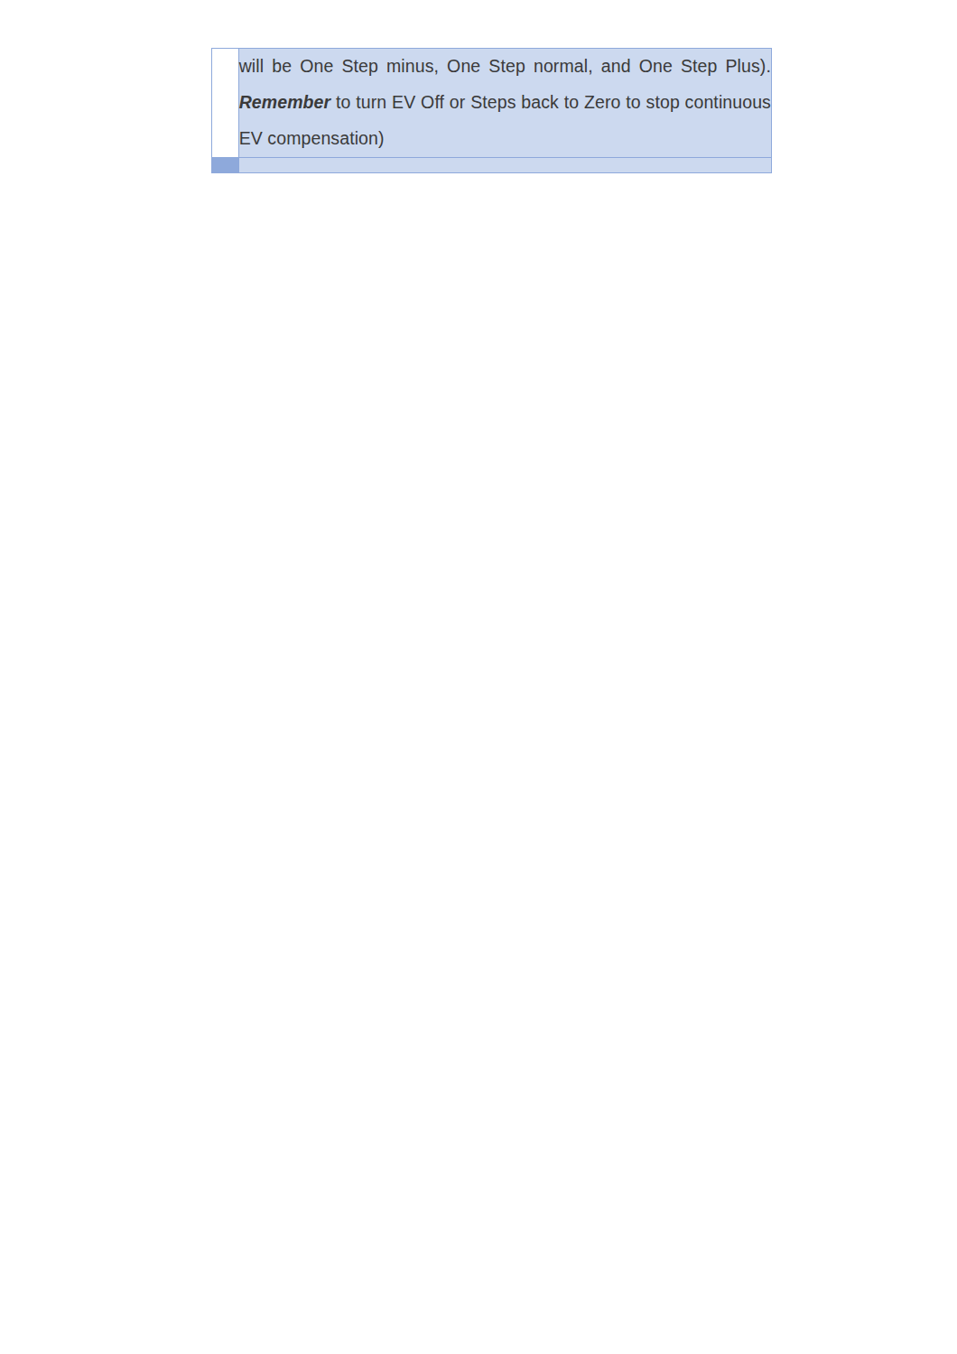| | | will be One Step minus, One Step normal, and One Step Plus). Remember to turn EV Off or Steps back to Zero to stop continuous EV compensation) |